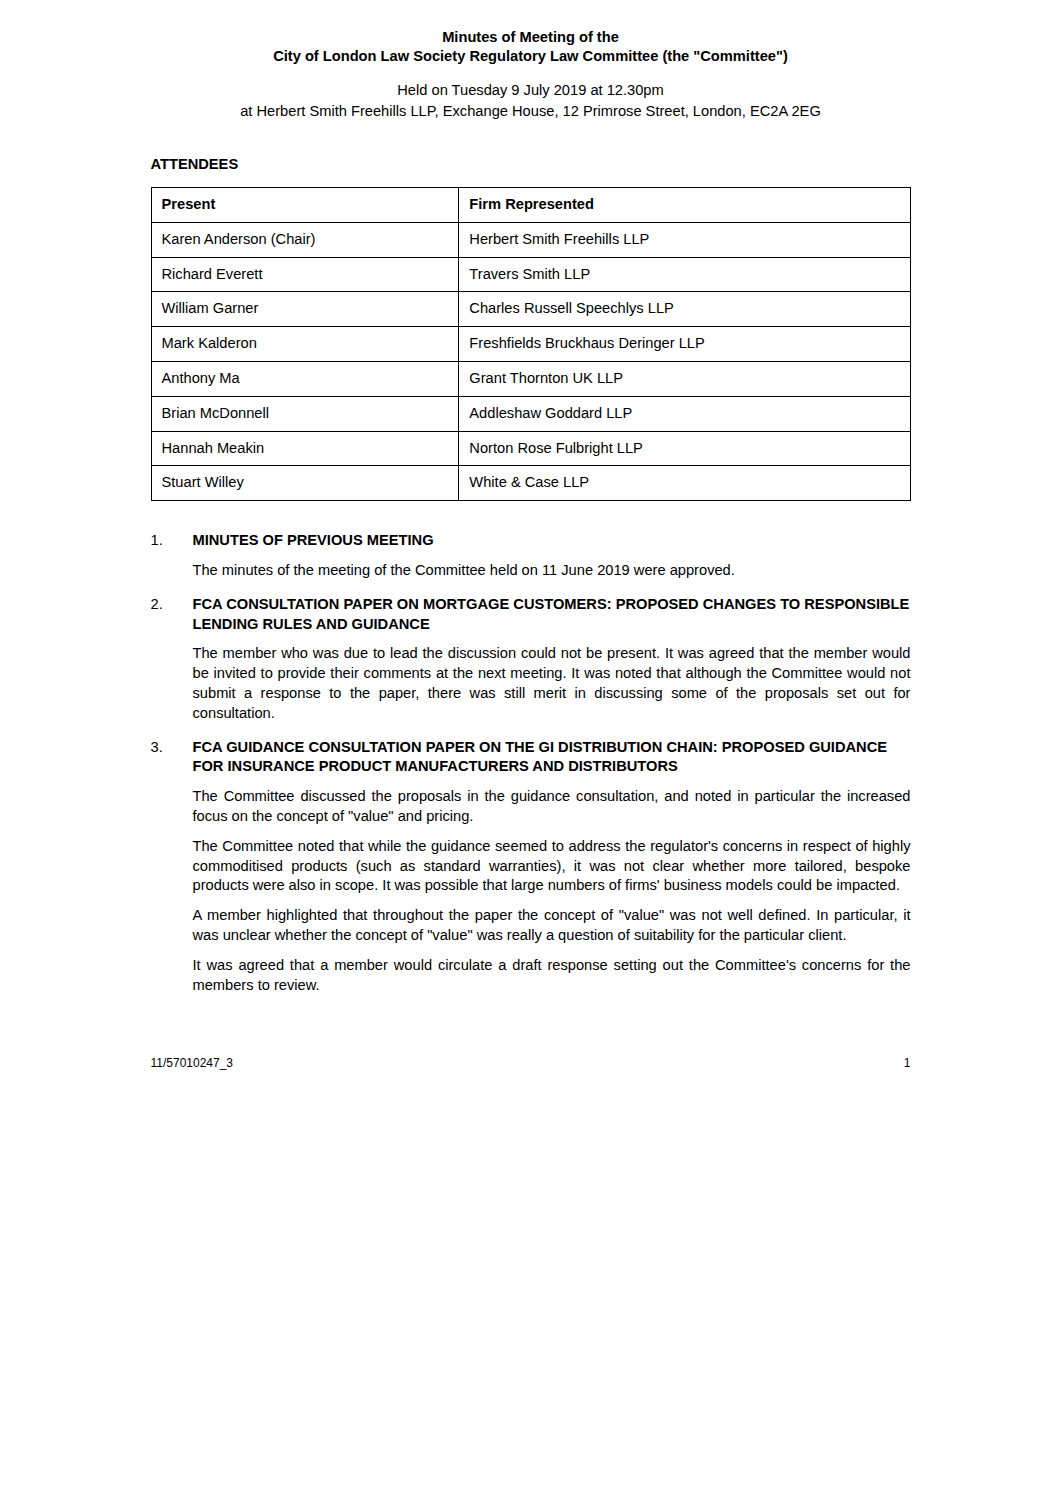Minutes of Meeting of the
City of London Law Society Regulatory Law Committee (the "Committee")
Held on Tuesday 9 July 2019 at 12.30pm
at Herbert Smith Freehills LLP, Exchange House, 12 Primrose Street, London, EC2A 2EG
ATTENDEES
| Present | Firm Represented |
| --- | --- |
| Karen Anderson (Chair) | Herbert Smith Freehills LLP |
| Richard Everett | Travers Smith LLP |
| William Garner | Charles Russell Speechlys LLP |
| Mark Kalderon | Freshfields Bruckhaus Deringer LLP |
| Anthony Ma | Grant Thornton UK LLP |
| Brian McDonnell | Addleshaw Goddard LLP |
| Hannah Meakin | Norton Rose Fulbright LLP |
| Stuart Willey | White & Case LLP |
Minutes of Previous Meeting
The minutes of the meeting of the Committee held on 11 June 2019 were approved.
FCA Consultation Paper on Mortgage Customers: Proposed Changes to Responsible Lending Rules and Guidance
The member who was due to lead the discussion could not be present. It was agreed that the member would be invited to provide their comments at the next meeting. It was noted that although the Committee would not submit a response to the paper, there was still merit in discussing some of the proposals set out for consultation.
FCA Guidance Consultation Paper on the GI Distribution Chain: Proposed Guidance for Insurance Product Manufacturers and Distributors
The Committee discussed the proposals in the guidance consultation, and noted in particular the increased focus on the concept of "value" and pricing.
The Committee noted that while the guidance seemed to address the regulator's concerns in respect of highly commoditised products (such as standard warranties), it was not clear whether more tailored, bespoke products were also in scope. It was possible that large numbers of firms' business models could be impacted.
A member highlighted that throughout the paper the concept of "value" was not well defined. In particular, it was unclear whether the concept of "value" was really a question of suitability for the particular client.
It was agreed that a member would circulate a draft response setting out the Committee's concerns for the members to review.
11/57010247_3 1